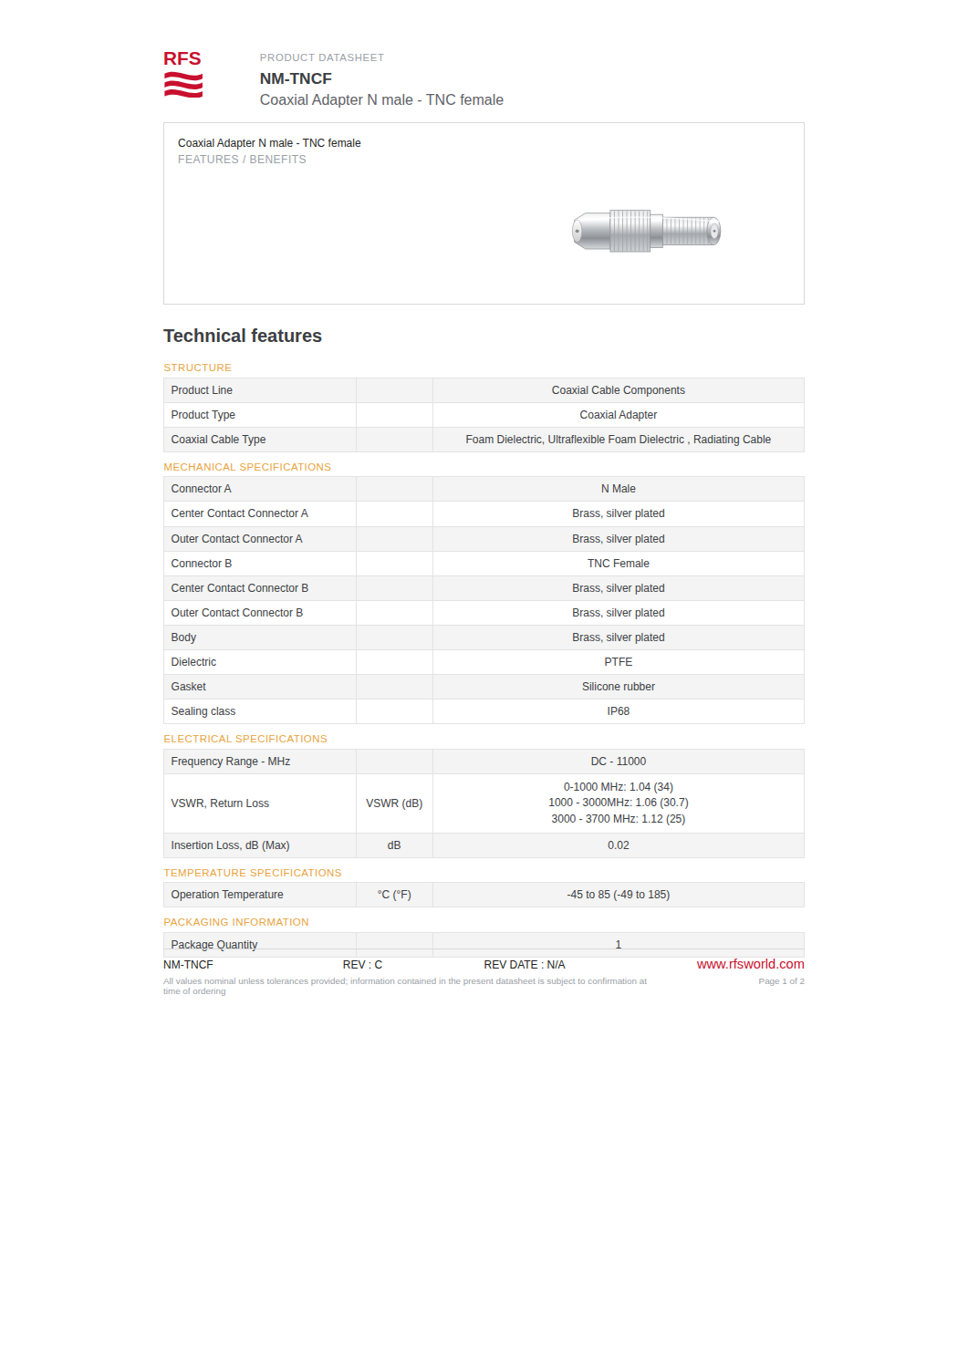RFS
PRODUCT DATASHEET
NM-TNCF
Coaxial Adapter N male - TNC female
Coaxial Adapter N male - TNC female
FEATURES / BENEFITS
Technical features
| STRUCTURE |
| Product Line | | Coaxial Cable Components |
| Product Type | | Coaxial Adapter |
| Coaxial Cable Type | | Foam Dielectric, Ultraflexible Foam Dielectric , Radiating Cable |
| MECHANICAL SPECIFICATIONS |
| Connector A | | N Male |
| Center Contact Connector A | | Brass, silver plated |
| Outer Contact Connector A | | Brass, silver plated |
| Connector B | | TNC Female |
| Center Contact Connector B | | Brass, silver plated |
| Outer Contact Connector B | | Brass, silver plated |
| Body | | Brass, silver plated |
| Dielectric | | PTFE |
| Gasket | | Silicone rubber |
| Sealing class | | IP68 |
| ELECTRICAL SPECIFICATIONS |
| Frequency Range - MHz | | DC - 11000 |
| VSWR, Return Loss | VSWR (dB) | 0-1000 MHz: 1.04 (34) 1000 - 3000MHz: 1.06 (30.7) 3000 - 3700 MHz: 1.12 (25) |
| Insertion Loss, dB (Max) | dB | 0.02 |
| TEMPERATURE SPECIFICATIONS |
| Operation Temperature | °C (°F) | -45 to 85 (-49 to 185) |
| PACKAGING INFORMATION |
| Package Quantity | | 1 |
NM-TNCF
REV : C
REV DATE : N/A
www.rfsworld.com
All values nominal unless tolerances provided; information contained in the present datasheet is subject to confirmation at time of ordering
Page 1 of 2